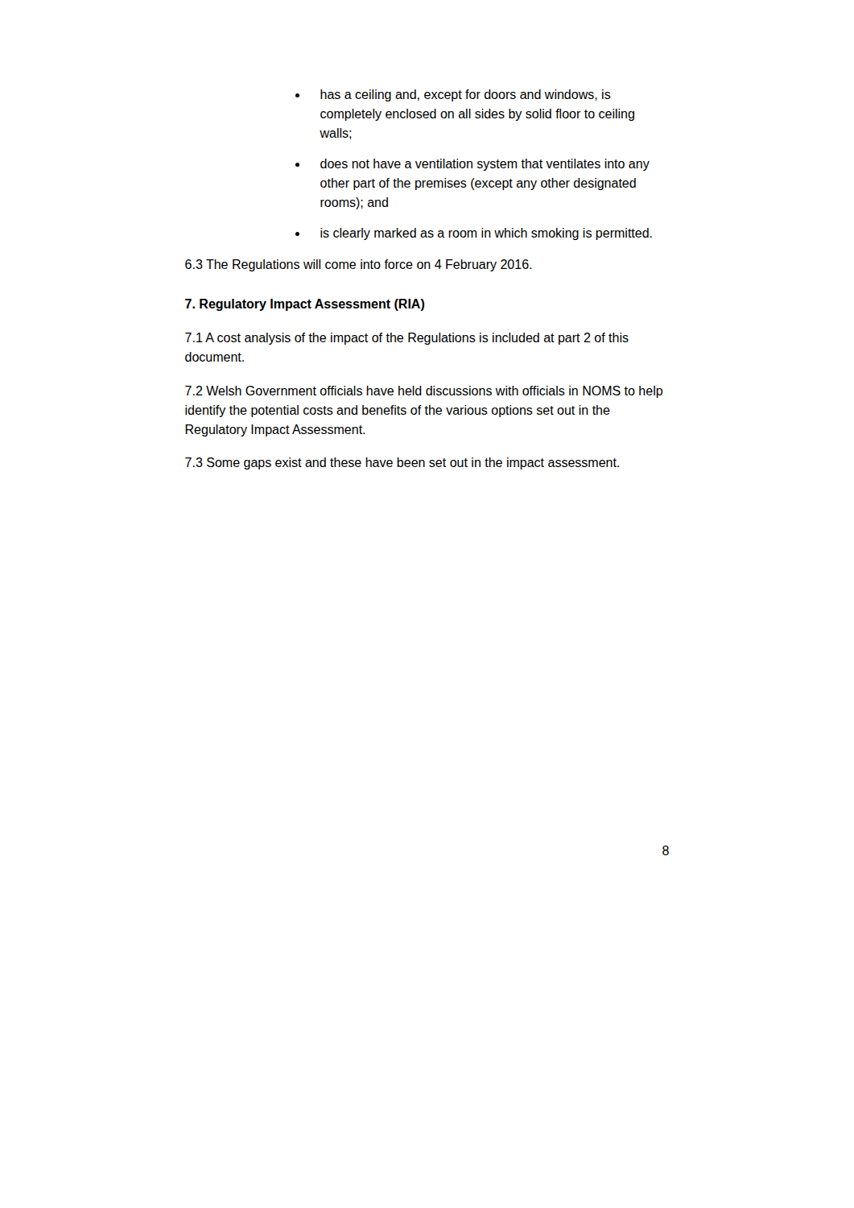has a ceiling and, except for doors and windows, is completely enclosed on all sides by solid floor to ceiling walls;
does not have a ventilation system that ventilates into any other part of the premises (except any other designated rooms); and
is clearly marked as a room in which smoking is permitted.
6.3 The Regulations will come into force on 4 February 2016.
7. Regulatory Impact Assessment (RIA)
7.1 A cost analysis of the impact of the Regulations is included at part 2 of this document.
7.2 Welsh Government officials have held discussions with officials in NOMS to help identify the potential costs and benefits of the various options set out in the Regulatory Impact Assessment.
7.3 Some gaps exist and these have been set out in the impact assessment.
8